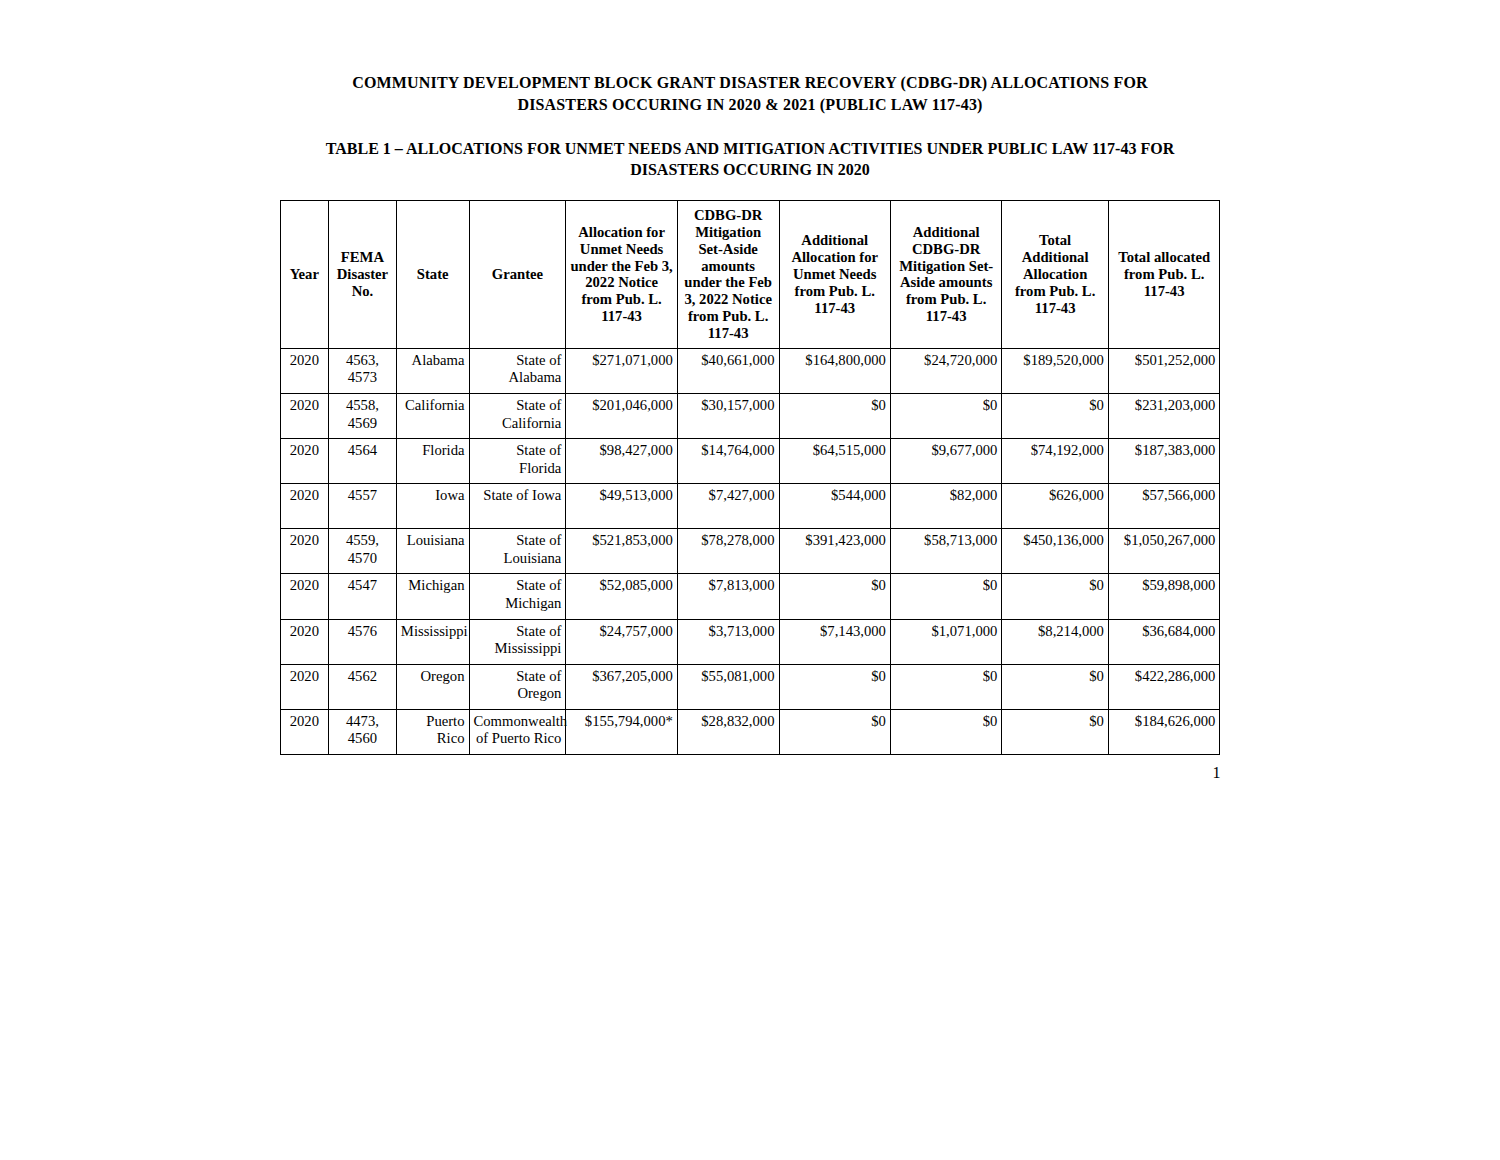COMMUNITY DEVELOPMENT BLOCK GRANT DISASTER RECOVERY (CDBG-DR) ALLOCATIONS FOR
DISASTERS OCCURING IN 2020 & 2021 (PUBLIC LAW 117-43)
TABLE 1 – ALLOCATIONS FOR UNMET NEEDS AND MITIGATION ACTIVITIES UNDER PUBLIC LAW 117-43 FOR
DISASTERS OCCURING IN 2020
| Year | FEMA Disaster No. | State | Grantee | Allocation for Unmet Needs under the Feb 3, 2022 Notice from Pub. L. 117-43 | CDBG-DR Mitigation Set-Aside amounts under the Feb 3, 2022 Notice from Pub. L. 117-43 | Additional Allocation for Unmet Needs from Pub. L. 117-43 | Additional CDBG-DR Mitigation Set-Aside amounts from Pub. L. 117-43 | Total Additional Allocation from Pub. L. 117-43 | Total allocated from Pub. L. 117-43 |
| --- | --- | --- | --- | --- | --- | --- | --- | --- | --- |
| 2020 | 4563, 4573 | Alabama | State of Alabama | $271,071,000 | $40,661,000 | $164,800,000 | $24,720,000 | $189,520,000 | $501,252,000 |
| 2020 | 4558, 4569 | California | State of California | $201,046,000 | $30,157,000 | $0 | $0 | $0 | $231,203,000 |
| 2020 | 4564 | Florida | State of Florida | $98,427,000 | $14,764,000 | $64,515,000 | $9,677,000 | $74,192,000 | $187,383,000 |
| 2020 | 4557 | Iowa | State of Iowa | $49,513,000 | $7,427,000 | $544,000 | $82,000 | $626,000 | $57,566,000 |
| 2020 | 4559, 4570 | Louisiana | State of Louisiana | $521,853,000 | $78,278,000 | $391,423,000 | $58,713,000 | $450,136,000 | $1,050,267,000 |
| 2020 | 4547 | Michigan | State of Michigan | $52,085,000 | $7,813,000 | $0 | $0 | $0 | $59,898,000 |
| 2020 | 4576 | Mississippi | State of Mississippi | $24,757,000 | $3,713,000 | $7,143,000 | $1,071,000 | $8,214,000 | $36,684,000 |
| 2020 | 4562 | Oregon | State of Oregon | $367,205,000 | $55,081,000 | $0 | $0 | $0 | $422,286,000 |
| 2020 | 4473, 4560 | Puerto Rico | Commonwealth of Puerto Rico | $155,794,000* | $28,832,000 | $0 | $0 | $0 | $184,626,000 |
1